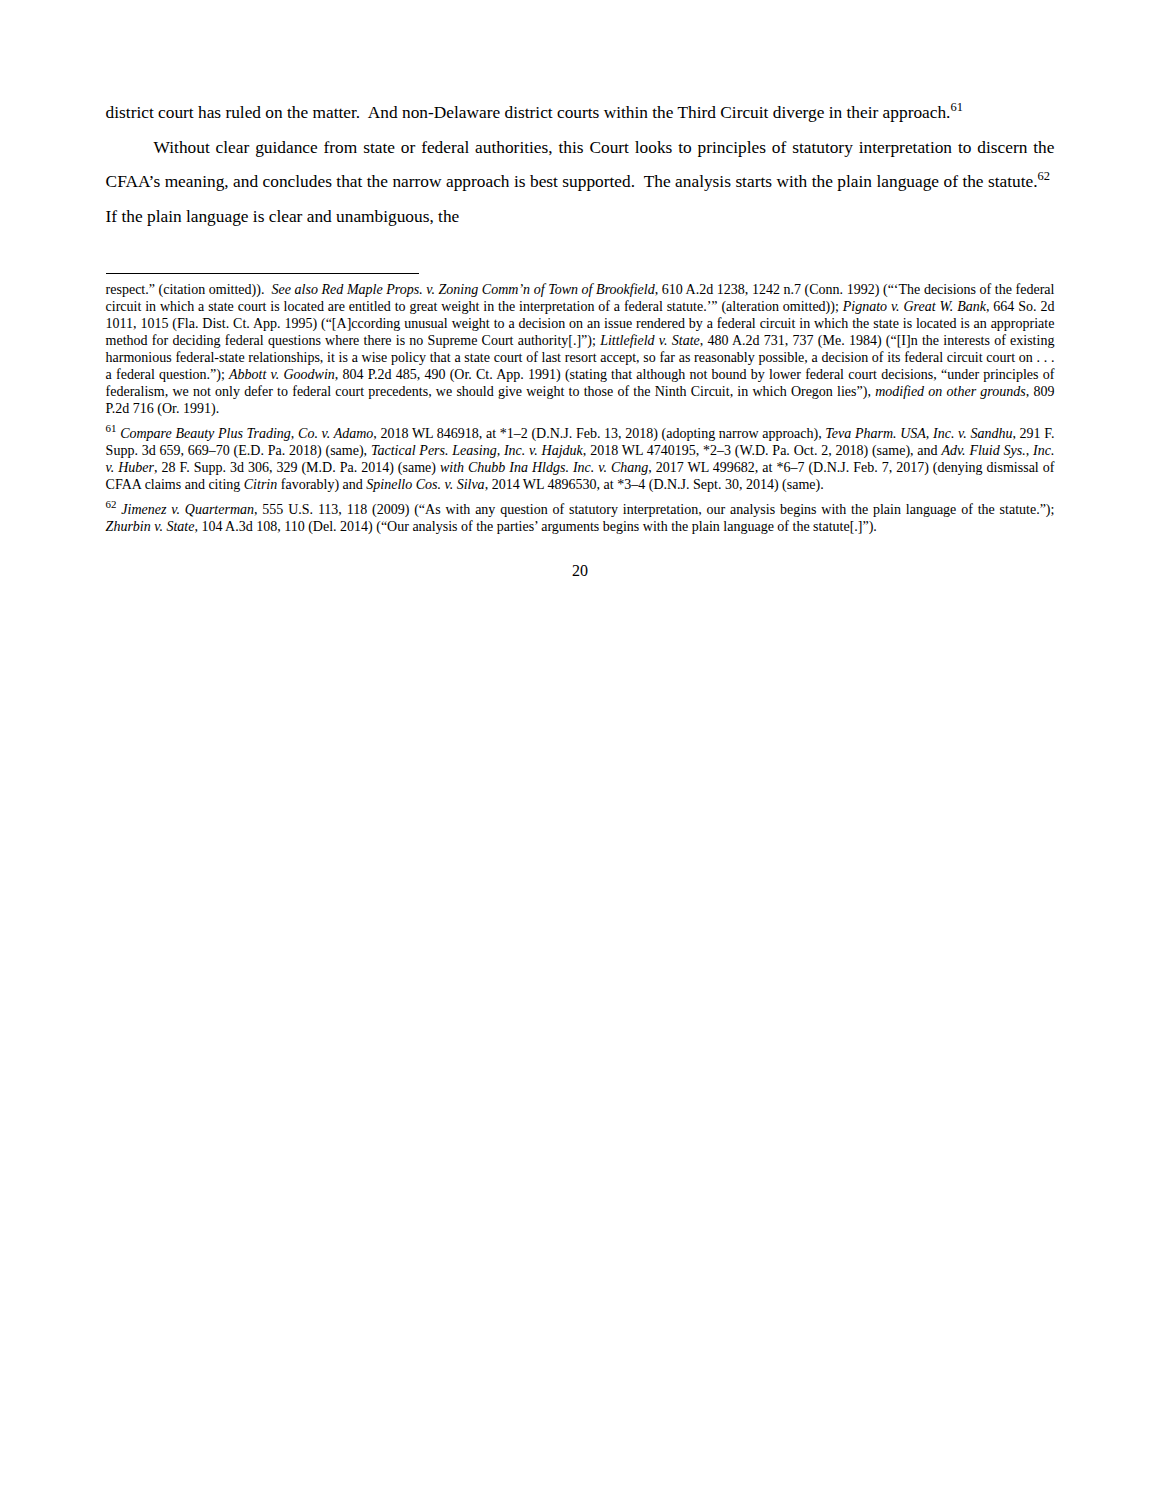district court has ruled on the matter. And non-Delaware district courts within the Third Circuit diverge in their approach.61
Without clear guidance from state or federal authorities, this Court looks to principles of statutory interpretation to discern the CFAA’s meaning, and concludes that the narrow approach is best supported. The analysis starts with the plain language of the statute.62 If the plain language is clear and unambiguous, the
respect.” (citation omitted)). See also Red Maple Props. v. Zoning Comm’n of Town of Brookfield, 610 A.2d 1238, 1242 n.7 (Conn. 1992) (“‘The decisions of the federal circuit in which a state court is located are entitled to great weight in the interpretation of a federal statute.’” (alteration omitted)); Pignato v. Great W. Bank, 664 So. 2d 1011, 1015 (Fla. Dist. Ct. App. 1995) (“[A]ccording unusual weight to a decision on an issue rendered by a federal circuit in which the state is located is an appropriate method for deciding federal questions where there is no Supreme Court authority[.]”); Littlefield v. State, 480 A.2d 731, 737 (Me. 1984) (“[I]n the interests of existing harmonious federal-state relationships, it is a wise policy that a state court of last resort accept, so far as reasonably possible, a decision of its federal circuit court on . . . a federal question.”); Abbott v. Goodwin, 804 P.2d 485, 490 (Or. Ct. App. 1991) (stating that although not bound by lower federal court decisions, “under principles of federalism, we not only defer to federal court precedents, we should give weight to those of the Ninth Circuit, in which Oregon lies”), modified on other grounds, 809 P.2d 716 (Or. 1991).
61 Compare Beauty Plus Trading, Co. v. Adamo, 2018 WL 846918, at *1–2 (D.N.J. Feb. 13, 2018) (adopting narrow approach), Teva Pharm. USA, Inc. v. Sandhu, 291 F. Supp. 3d 659, 669–70 (E.D. Pa. 2018) (same), Tactical Pers. Leasing, Inc. v. Hajduk, 2018 WL 4740195, *2–3 (W.D. Pa. Oct. 2, 2018) (same), and Adv. Fluid Sys., Inc. v. Huber, 28 F. Supp. 3d 306, 329 (M.D. Pa. 2014) (same) with Chubb Ina Hldgs. Inc. v. Chang, 2017 WL 499682, at *6–7 (D.N.J. Feb. 7, 2017) (denying dismissal of CFAA claims and citing Citrin favorably) and Spinello Cos. v. Silva, 2014 WL 4896530, at *3–4 (D.N.J. Sept. 30, 2014) (same).
62 Jimenez v. Quarterman, 555 U.S. 113, 118 (2009) (“As with any question of statutory interpretation, our analysis begins with the plain language of the statute.”); Zhurbin v. State, 104 A.3d 108, 110 (Del. 2014) (“Our analysis of the parties’ arguments begins with the plain language of the statute[.]”).
20